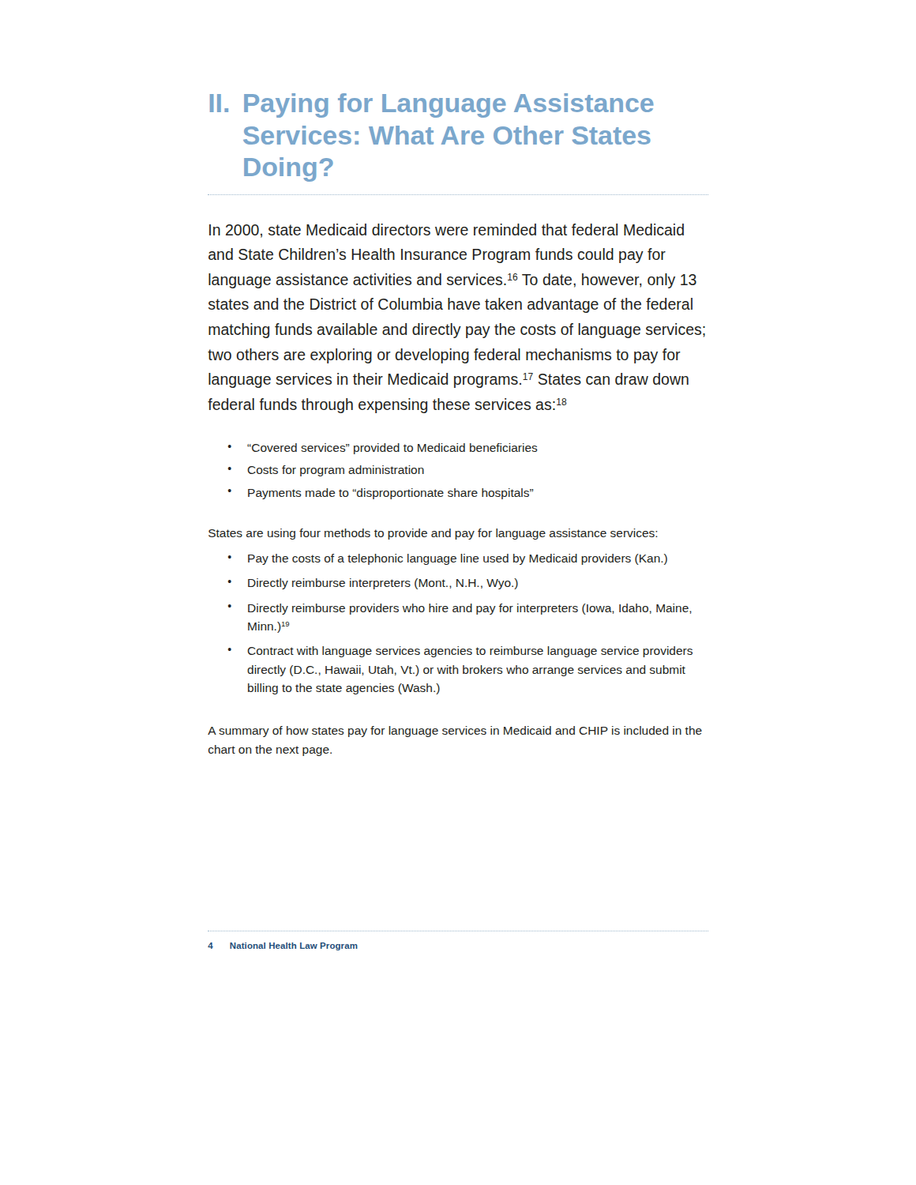II. Paying for Language Assistance Services: What Are Other States Doing?
In 2000, state Medicaid directors were reminded that federal Medicaid and State Children’s Health Insurance Program funds could pay for language assistance activities and services.16 To date, however, only 13 states and the District of Columbia have taken advantage of the federal matching funds available and directly pay the costs of language services; two others are exploring or developing federal mechanisms to pay for language services in their Medicaid programs.17 States can draw down federal funds through expensing these services as:18
“Covered services” provided to Medicaid beneficiaries
Costs for program administration
Payments made to “disproportionate share hospitals”
States are using four methods to provide and pay for language assistance services:
Pay the costs of a telephonic language line used by Medicaid providers (Kan.)
Directly reimburse interpreters (Mont., N.H., Wyo.)
Directly reimburse providers who hire and pay for interpreters (Iowa, Idaho, Maine, Minn.)19
Contract with language services agencies to reimburse language service providers directly (D.C., Hawaii, Utah, Vt.) or with brokers who arrange services and submit billing to the state agencies (Wash.)
A summary of how states pay for language services in Medicaid and CHIP is included in the chart on the next page.
4 National Health Law Program